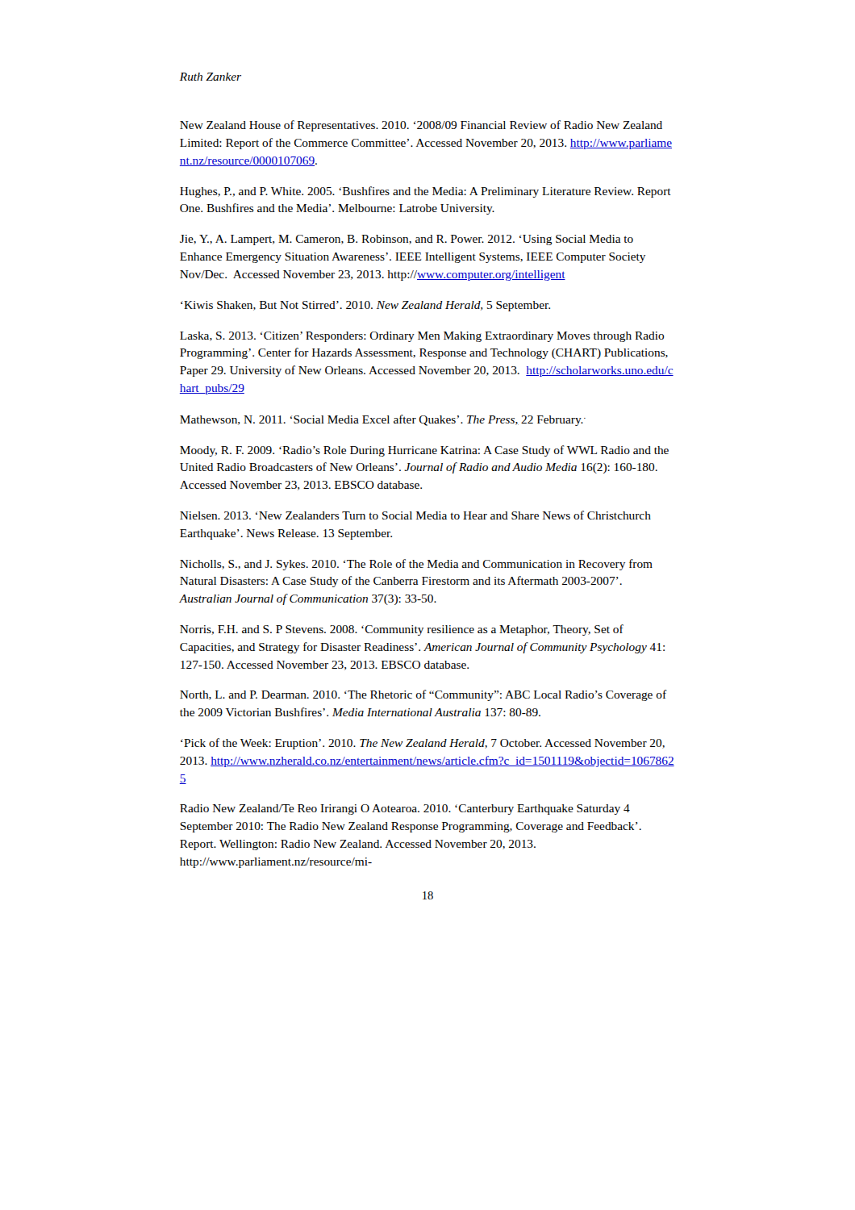Ruth Zanker
New Zealand House of Representatives. 2010. ‘2008/09 Financial Review of Radio New Zealand Limited: Report of the Commerce Committee’. Accessed November 20, 2013. http://www.parliament.nz/resource/0000107069.
Hughes, P., and P. White. 2005. ‘Bushfires and the Media: A Preliminary Literature Review. Report One. Bushfires and the Media’. Melbourne: Latrobe University.
Jie, Y., A. Lampert, M. Cameron, B. Robinson, and R. Power. 2012. ‘Using Social Media to Enhance Emergency Situation Awareness’. IEEE Intelligent Systems, IEEE Computer Society Nov/Dec. Accessed November 23, 2013. http://www.computer.org/intelligent
‘Kiwis Shaken, But Not Stirred’. 2010. New Zealand Herald, 5 September.
Laska, S. 2013. ‘Citizen’ Responders: Ordinary Men Making Extraordinary Moves through Radio Programming’. Center for Hazards Assessment, Response and Technology (CHART) Publications, Paper 29. University of New Orleans. Accessed November 20, 2013. http://scholarworks.uno.edu/chart_pubs/29
Mathewson, N. 2011. ‘Social Media Excel after Quakes’. The Press, 22 February..
Moody, R. F. 2009. ‘Radio’s Role During Hurricane Katrina: A Case Study of WWL Radio and the United Radio Broadcasters of New Orleans’. Journal of Radio and Audio Media 16(2): 160-180. Accessed November 23, 2013. EBSCO database.
Nielsen. 2013. ‘New Zealanders Turn to Social Media to Hear and Share News of Christchurch Earthquake’. News Release. 13 September.
Nicholls, S., and J. Sykes. 2010. ‘The Role of the Media and Communication in Recovery from Natural Disasters: A Case Study of the Canberra Firestorm and its Aftermath 2003-2007’. Australian Journal of Communication 37(3): 33-50.
Norris, F.H. and S. P Stevens. 2008. ‘Community resilience as a Metaphor, Theory, Set of Capacities, and Strategy for Disaster Readiness’. American Journal of Community Psychology 41: 127-150. Accessed November 23, 2013. EBSCO database.
North, L. and P. Dearman. 2010. ‘The Rhetoric of “Community”: ABC Local Radio’s Coverage of the 2009 Victorian Bushfires’. Media International Australia 137: 80-89.
‘Pick of the Week: Eruption’. 2010. The New Zealand Herald, 7 October. Accessed November 20, 2013. http://www.nzherald.co.nz/entertainment/news/article.cfm?c_id=1501119&objectid=10678625
Radio New Zealand/Te Reo Irirangi O Aotearoa. 2010. ‘Canterbury Earthquake Saturday 4 September 2010: The Radio New Zealand Response Programming, Coverage and Feedback’. Report. Wellington: Radio New Zealand. Accessed November 20, 2013. http://www.parliament.nz/resource/mi-
18